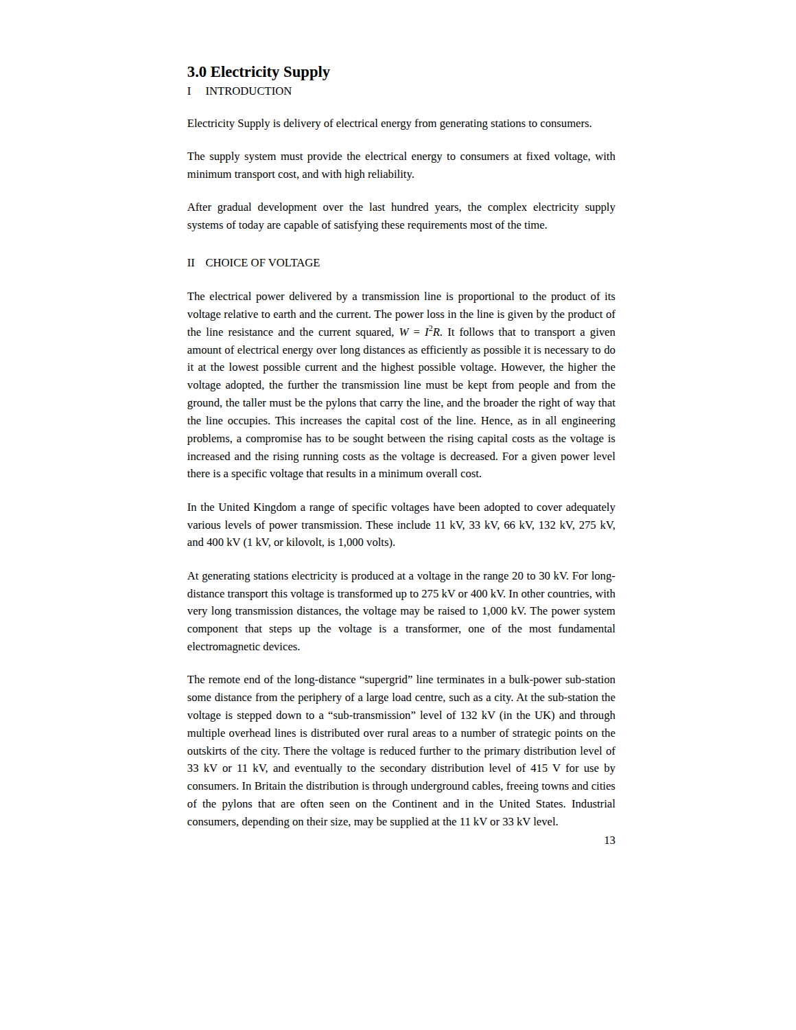3.0 Electricity Supply
IINTRODUCTION
Electricity Supply is delivery of electrical energy from generating stations to consumers.
The supply system must provide the electrical energy to consumers at fixed voltage, with minimum transport cost, and with high reliability.
After gradual development over the last hundred years, the complex electricity supply systems of today are capable of satisfying these requirements most of the time.
IICHOICE OF VOLTAGE
The electrical power delivered by a transmission line is proportional to the product of its voltage relative to earth and the current. The power loss in the line is given by the product of the line resistance and the current squared, W = I2R. It follows that to transport a given amount of electrical energy over long distances as efficiently as possible it is necessary to do it at the lowest possible current and the highest possible voltage. However, the higher the voltage adopted, the further the transmission line must be kept from people and from the ground, the taller must be the pylons that carry the line, and the broader the right of way that the line occupies. This increases the capital cost of the line. Hence, as in all engineering problems, a compromise has to be sought between the rising capital costs as the voltage is increased and the rising running costs as the voltage is decreased. For a given power level there is a specific voltage that results in a minimum overall cost.
In the United Kingdom a range of specific voltages have been adopted to cover adequately various levels of power transmission. These include 11 kV, 33 kV, 66 kV, 132 kV, 275 kV, and 400 kV (1 kV, or kilovolt, is 1,000 volts).
At generating stations electricity is produced at a voltage in the range 20 to 30 kV. For long-distance transport this voltage is transformed up to 275 kV or 400 kV. In other countries, with very long transmission distances, the voltage may be raised to 1,000 kV. The power system component that steps up the voltage is a transformer, one of the most fundamental electromagnetic devices.
The remote end of the long-distance “supergrid” line terminates in a bulk-power sub-station some distance from the periphery of a large load centre, such as a city. At the sub-station the voltage is stepped down to a “sub-transmission” level of 132 kV (in the UK) and through multiple overhead lines is distributed over rural areas to a number of strategic points on the outskirts of the city. There the voltage is reduced further to the primary distribution level of 33 kV or 11 kV, and eventually to the secondary distribution level of 415 V for use by consumers. In Britain the distribution is through underground cables, freeing towns and cities of the pylons that are often seen on the Continent and in the United States. Industrial consumers, depending on their size, may be supplied at the 11 kV or 33 kV level.
13